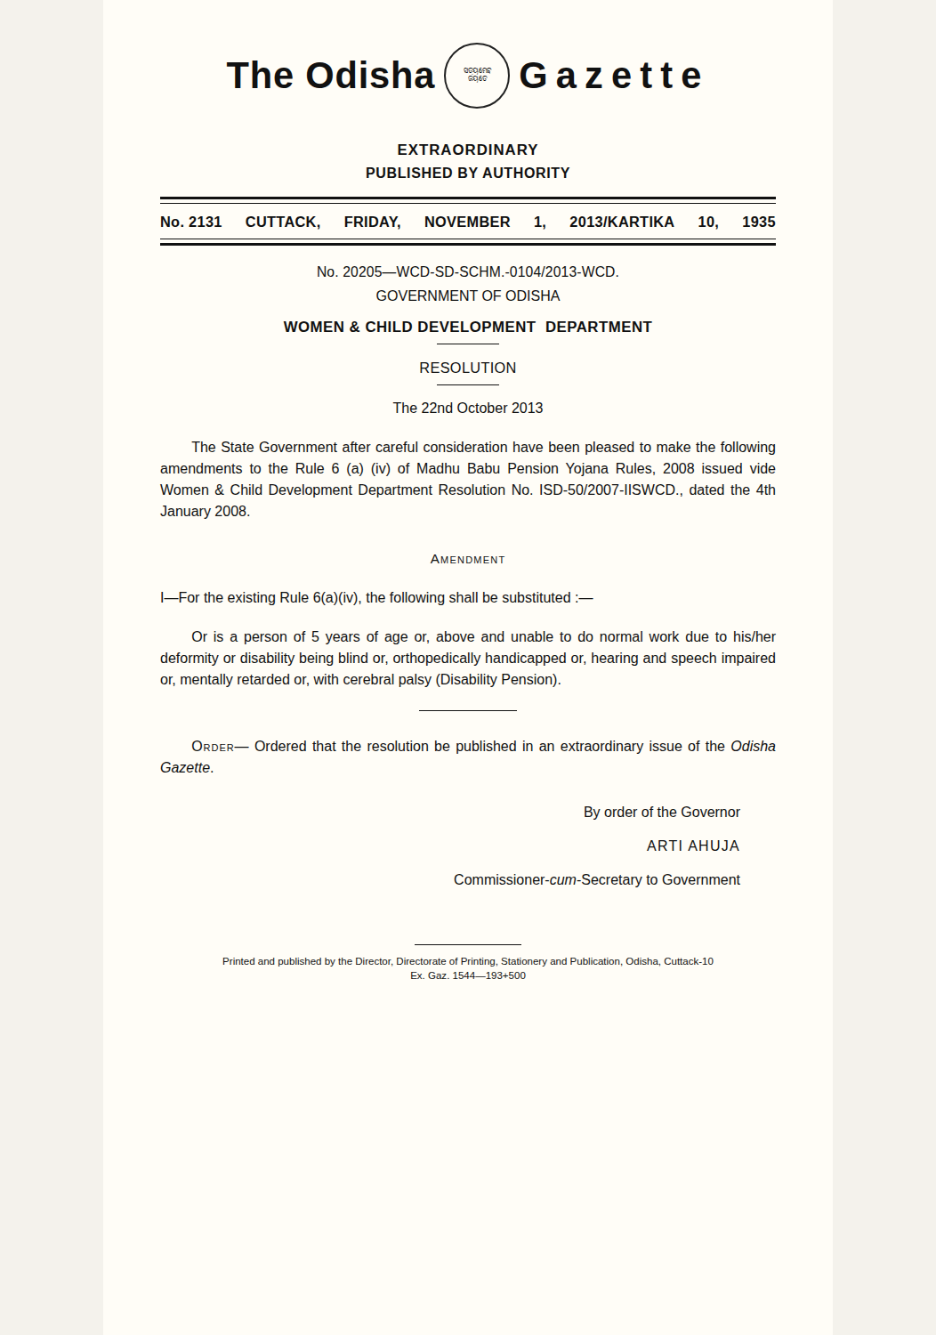The Odisha ସତ୍ୟମେବ
ଜୟତେ Gazette
EXTRAORDINARY
PUBLISHED BY AUTHORITY
No. 2131 CUTTACK, FRIDAY, NOVEMBER 1, 2013/KARTIKA 10, 1935
No. 20205—WCD-SD-SCHM.-0104/2013-WCD.
GOVERNMENT OF ODISHA
WOMEN & CHILD DEVELOPMENT DEPARTMENT
RESOLUTION
The 22nd October 2013
The State Government after careful consideration have been pleased to make the following amendments to the Rule 6 (a) (iv) of Madhu Babu Pension Yojana Rules, 2008 issued vide Women & Child Development Department Resolution No. ISD-50/2007-IISWCD., dated the 4th January 2008.
Amendment
I—For the existing Rule 6(a)(iv), the following shall be substituted :—
Or is a person of 5 years of age or, above and unable to do normal work due to his/her deformity or disability being blind or, orthopedically handicapped or, hearing and speech impaired or, mentally retarded or, with cerebral palsy (Disability Pension).
Order— Ordered that the resolution be published in an extraordinary issue of the Odisha Gazette.
By order of the Governor
ARTI AHUJA
Commissioner-cum-Secretary to Government
Printed and published by the Director, Directorate of Printing, Stationery and Publication, Odisha, Cuttack-10
Ex. Gaz. 1544—193+500